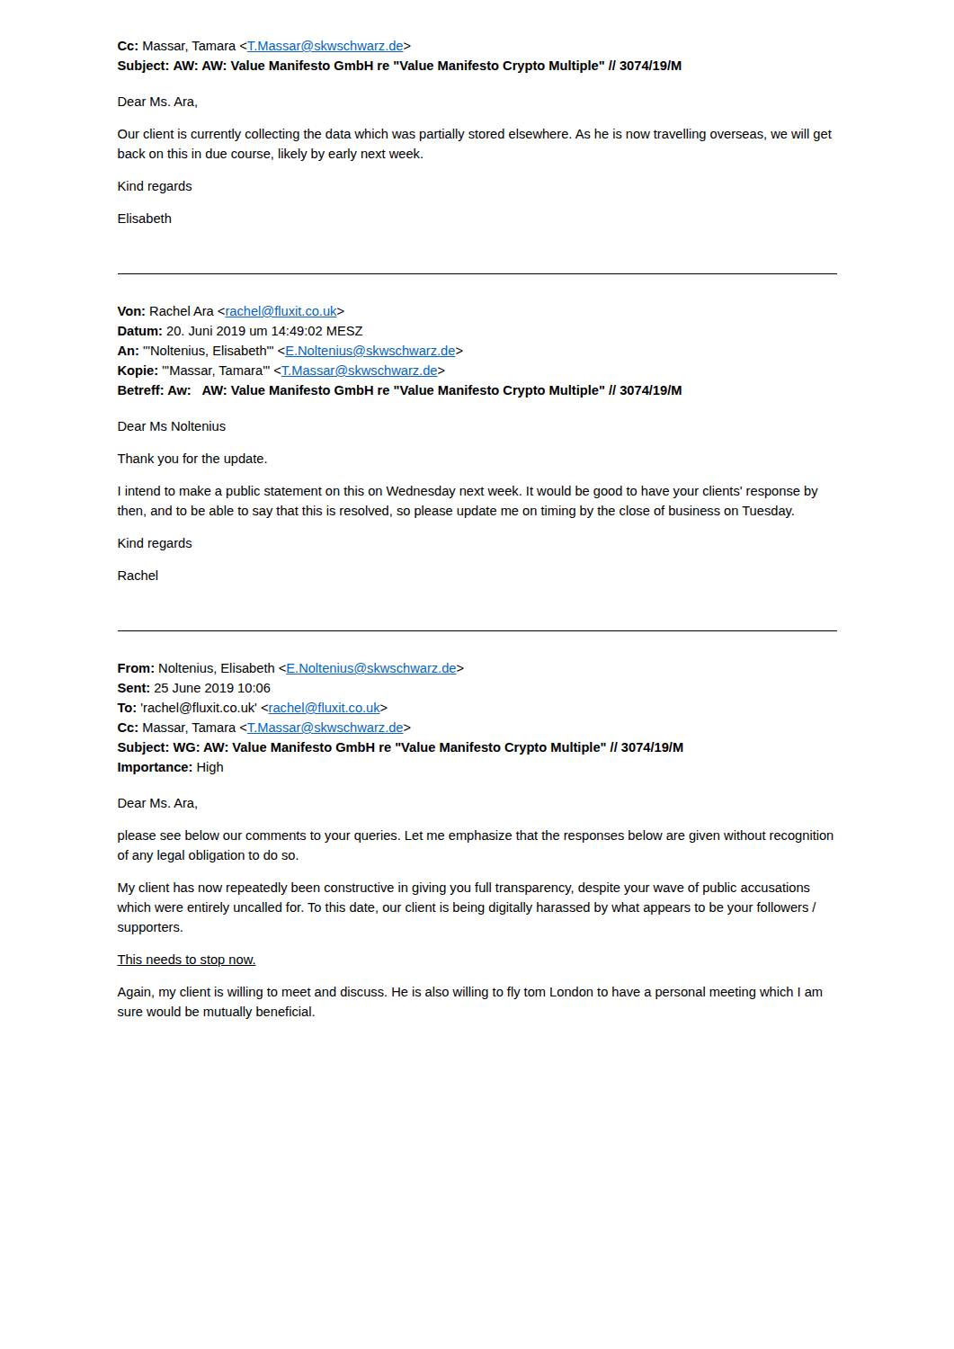Cc: Massar, Tamara <T.Massar@skwschwarz.de>
Subject: AW: AW: Value Manifesto GmbH re "Value Manifesto Crypto Multiple" // 3074/19/M
Dear Ms. Ara,
Our client is currently collecting the data which was partially stored elsewhere. As he is now travelling overseas, we will get back on this in due course, likely by early next week.
Kind regards
Elisabeth
Von: Rachel Ara <rachel@fluxit.co.uk>
Datum: 20. Juni 2019 um 14:49:02 MESZ
An: "'Noltenius, Elisabeth'" <E.Noltenius@skwschwarz.de>
Kopie: "'Massar, Tamara'" <T.Massar@skwschwarz.de>
Betreff: Aw: AW: Value Manifesto GmbH re "Value Manifesto Crypto Multiple" // 3074/19/M
Dear Ms Noltenius
Thank you for the update.
I intend to make a public statement on this on Wednesday next week. It would be good to have your clients' response by then, and to be able to say that this is resolved, so please update me on timing by the close of business on Tuesday.
Kind regards
Rachel
From: Noltenius, Elisabeth <E.Noltenius@skwschwarz.de>
Sent: 25 June 2019 10:06
To: 'rachel@fluxit.co.uk' <rachel@fluxit.co.uk>
Cc: Massar, Tamara <T.Massar@skwschwarz.de>
Subject: WG: AW: Value Manifesto GmbH re "Value Manifesto Crypto Multiple" // 3074/19/M
Importance: High
Dear Ms. Ara,
please see below our comments to your queries. Let me emphasize that the responses below are given without recognition of any legal obligation to do so.
My client has now repeatedly been constructive in giving you full transparency, despite your wave of public accusations which were entirely uncalled for. To this date, our client is being digitally harassed by what appears to be your followers / supporters.
This needs to stop now.
Again, my client is willing to meet and discuss. He is also willing to fly tom London to have a personal meeting which I am sure would be mutually beneficial.